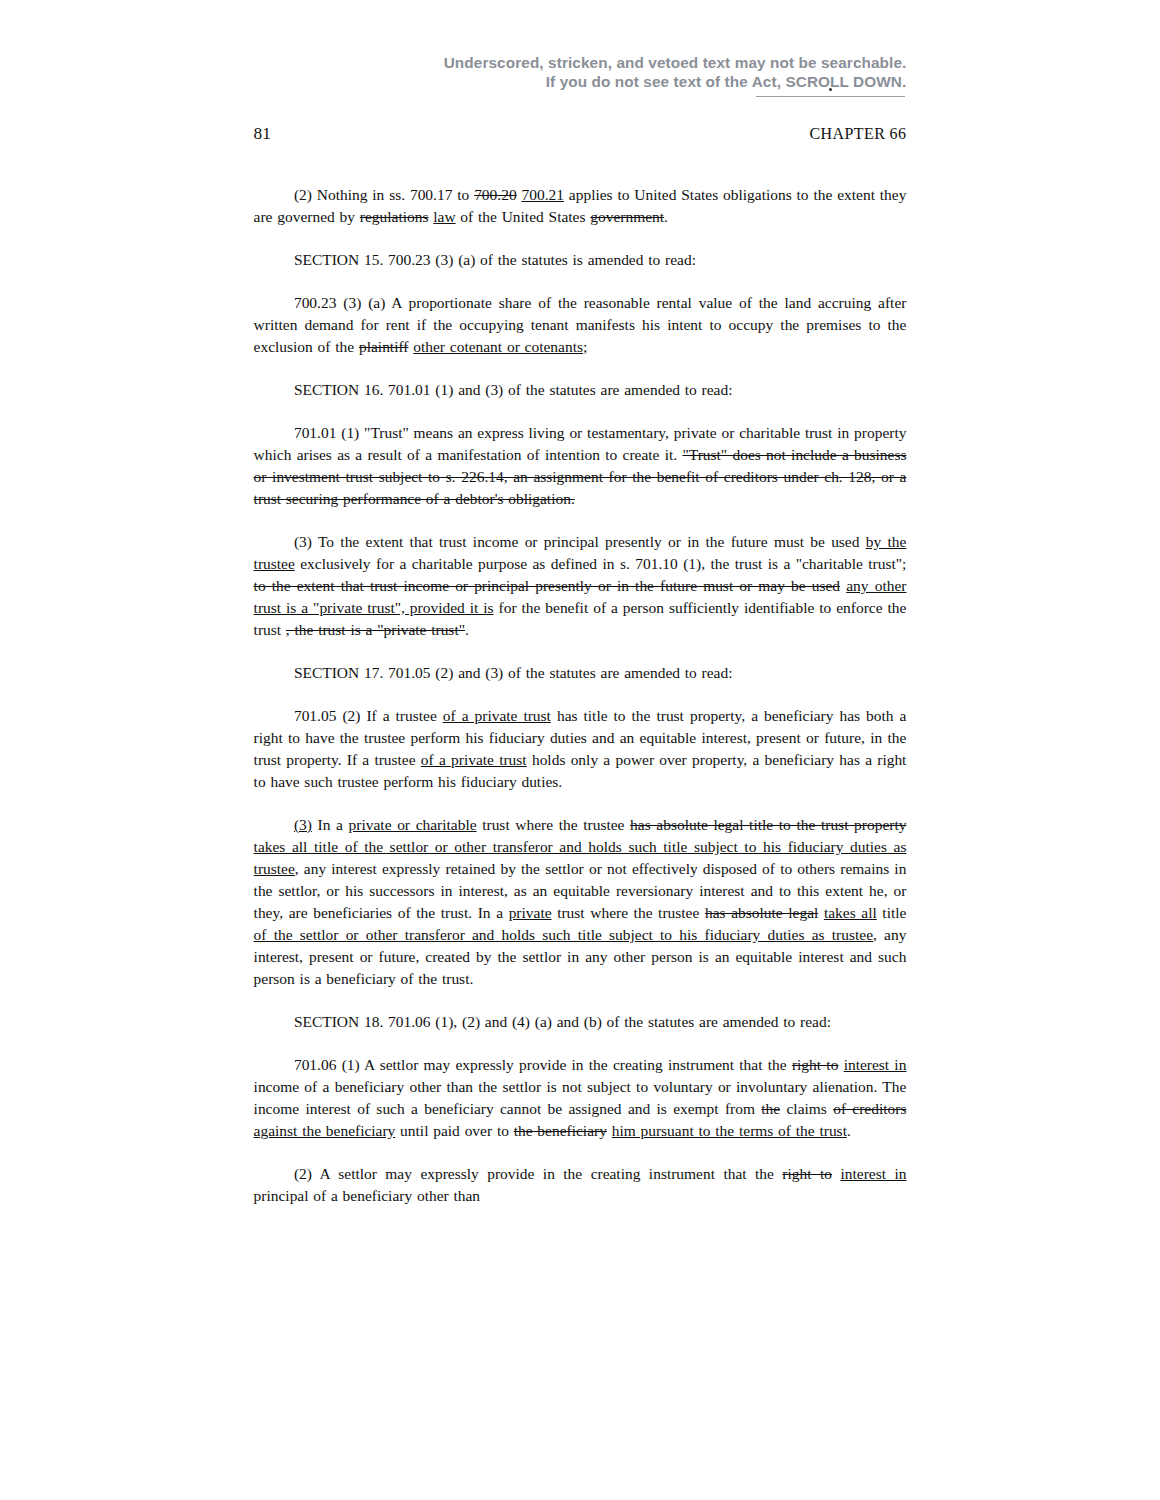Underscored, stricken, and vetoed text may not be searchable. If you do not see text of the Act, SCROLL DOWN.
81
CHAPTER 66
(2) Nothing in ss. 700.17 to 700.20 700.21 applies to United States obligations to the extent they are governed by regulations law of the United States government.
SECTION 15. 700.23 (3) (a) of the statutes is amended to read:
700.23 (3) (a) A proportionate share of the reasonable rental value of the land accruing after written demand for rent if the occupying tenant manifests his intent to occupy the premises to the exclusion of the plaintiff other cotenant or cotenants;
SECTION 16. 701.01 (1) and (3) of the statutes are amended to read:
701.01 (1) "Trust" means an express living or testamentary, private or charitable trust in property which arises as a result of a manifestation of intention to create it. "Trust" does not include a business or investment trust subject to s. 226.14, an assignment for the benefit of creditors under ch. 128, or a trust securing performance of a debtor's obligation.
(3) To the extent that trust income or principal presently or in the future must be used by the trustee exclusively for a charitable purpose as defined in s. 701.10 (1), the trust is a "charitable trust"; to the extent that trust income or principal presently or in the future must or may be used any other trust is a "private trust", provided it is for the benefit of a person sufficiently identifiable to enforce the trust , the trust is a "private trust".
SECTION 17. 701.05 (2) and (3) of the statutes are amended to read:
701.05 (2) If a trustee of a private trust has title to the trust property, a beneficiary has both a right to have the trustee perform his fiduciary duties and an equitable interest, present or future, in the trust property. If a trustee of a private trust holds only a power over property, a beneficiary has a right to have such trustee perform his fiduciary duties.
(3) In a private or charitable trust where the trustee has absolute legal title to the trust property takes all title of the settlor or other transferor and holds such title subject to his fiduciary duties as trustee, any interest expressly retained by the settlor or not effectively disposed of to others remains in the settlor, or his successors in interest, as an equitable reversionary interest and to this extent he, or they, are beneficiaries of the trust. In a private trust where the trustee has absolute legal takes all title of the settlor or other transferor and holds such title subject to his fiduciary duties as trustee, any interest, present or future, created by the settlor in any other person is an equitable interest and such person is a beneficiary of the trust.
SECTION 18. 701.06 (1), (2) and (4) (a) and (b) of the statutes are amended to read:
701.06 (1) A settlor may expressly provide in the creating instrument that the right to interest in income of a beneficiary other than the settlor is not subject to voluntary or involuntary alienation. The income interest of such a beneficiary cannot be assigned and is exempt from the claims of creditors against the beneficiary until paid over to the beneficiary him pursuant to the terms of the trust.
(2) A settlor may expressly provide in the creating instrument that the right to interest in principal of a beneficiary other than